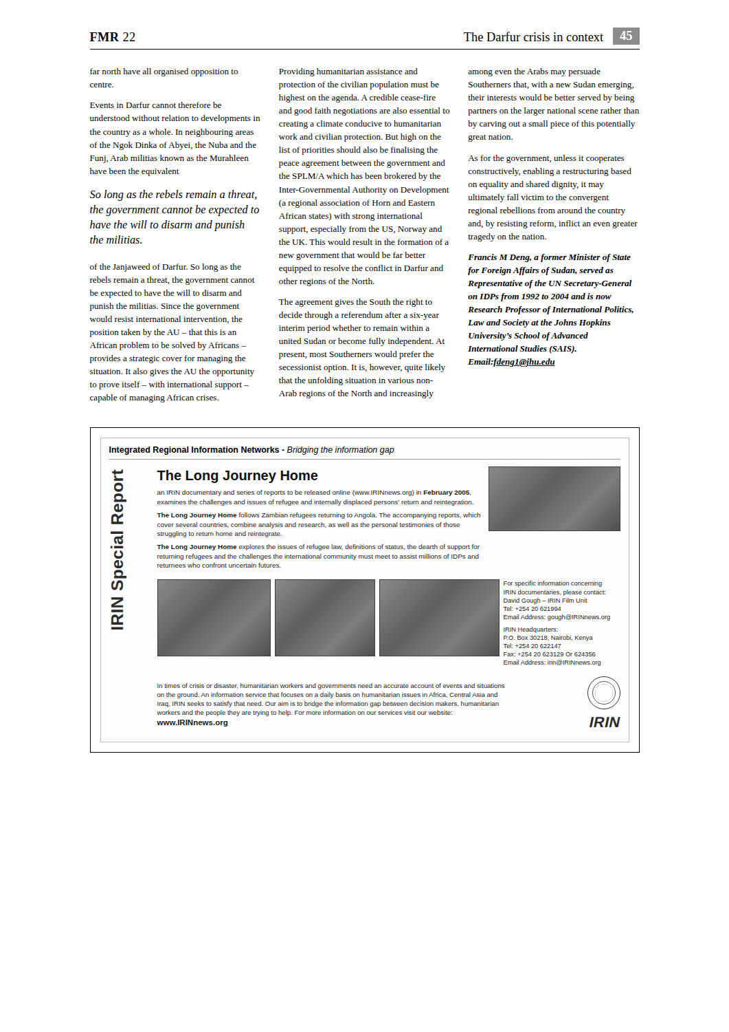FMR 22
The Darfur crisis in context
45
far north have all organised opposition to centre.
Events in Darfur cannot therefore be understood without relation to developments in the country as a whole. In neighbouring areas of the Ngok Dinka of Abyei, the Nuba and the Funj, Arab militias known as the Murahleen have been the equivalent
So long as the rebels remain a threat, the government cannot be expected to have the will to disarm and punish the militias.
of the Janjaweed of Darfur. So long as the rebels remain a threat, the government cannot be expected to have the will to disarm and punish the militias. Since the government would resist international intervention, the position taken by the AU – that this is an African problem to be solved by Africans – provides a strategic cover for managing the situation. It also gives the AU the opportunity to prove itself – with international support – capable of managing African crises.
Providing humanitarian assistance and protection of the civilian population must be highest on the agenda. A credible cease-fire and good faith negotiations are also essential to creating a climate conducive to humanitarian work and civilian protection. But high on the list of priorities should also be finalising the peace agreement between the government and the SPLM/A which has been brokered by the Inter-Governmental Authority on Development (a regional association of Horn and Eastern African states) with strong international support, especially from the US, Norway and the UK. This would result in the formation of a new government that would be far better equipped to resolve the conflict in Darfur and other regions of the North.
The agreement gives the South the right to decide through a referendum after a six-year interim period whether to remain within a united Sudan or become fully independent. At present, most Southerners would prefer the secessionist option. It is, however, quite likely that the unfolding situation in various non-Arab regions of the North and increasingly among even the Arabs may persuade Southerners that, with a new Sudan emerging, their interests would be better served by being partners on the larger national scene rather than by carving out a small piece of this potentially great nation.
As for the government, unless it cooperates constructively, enabling a restructuring based on equality and shared dignity, it may ultimately fall victim to the convergent regional rebellions from around the country and, by resisting reform, inflict an even greater tragedy on the nation.
Francis M Deng, a former Minister of State for Foreign Affairs of Sudan, served as Representative of the UN Secretary-General on IDPs from 1992 to 2004 and is now Research Professor of International Politics, Law and Society at the Johns Hopkins University’s School of Advanced International Studies (SAIS). Email:fdeng1@jhu.edu
Integrated Regional Information Networks - Bridging the information gap
IRIN Special Report
The Long Journey Home
an IRIN documentary and series of reports to be released online (www.IRINnews.org) in February 2005, examines the challenges and issues of refugee and internally displaced persons’ return and reintegration.
The Long Journey Home follows Zambian refugees returning to Angola. The accompanying reports, which cover several countries, combine analysis and research, as well as the personal testimonies of those struggling to return home and reintegrate.
The Long Journey Home explores the issues of refugee law, definitions of status, the dearth of support for returning refugees and the challenges the international community must meet to assist millions of IDPs and returnees who confront uncertain futures.
For specific information concerning
IRIN documentaries, please contact:
David Gough – IRIN Film Unit
Tel: +254 20 621994
Email Address: gough@IRINnews.org
IRIN Headquarters:
P.O. Box 30218, Nairobi, Kenya
Tel: +254 20 622147
Fax: +254 20 623129 Or 624356
Email Address: irin@IRINnews.org
In times of crisis or disaster, humanitarian workers and governments need an accurate account of events and situations on the ground. An information service that focuses on a daily basis on humanitarian issues in Africa, Central Asia and Iraq, IRIN seeks to satisfy that need. Our aim is to bridge the information gap between decision makers, humanitarian workers and the people they are trying to help. For more information on our services visit our website: www.IRINnews.org
IRIN